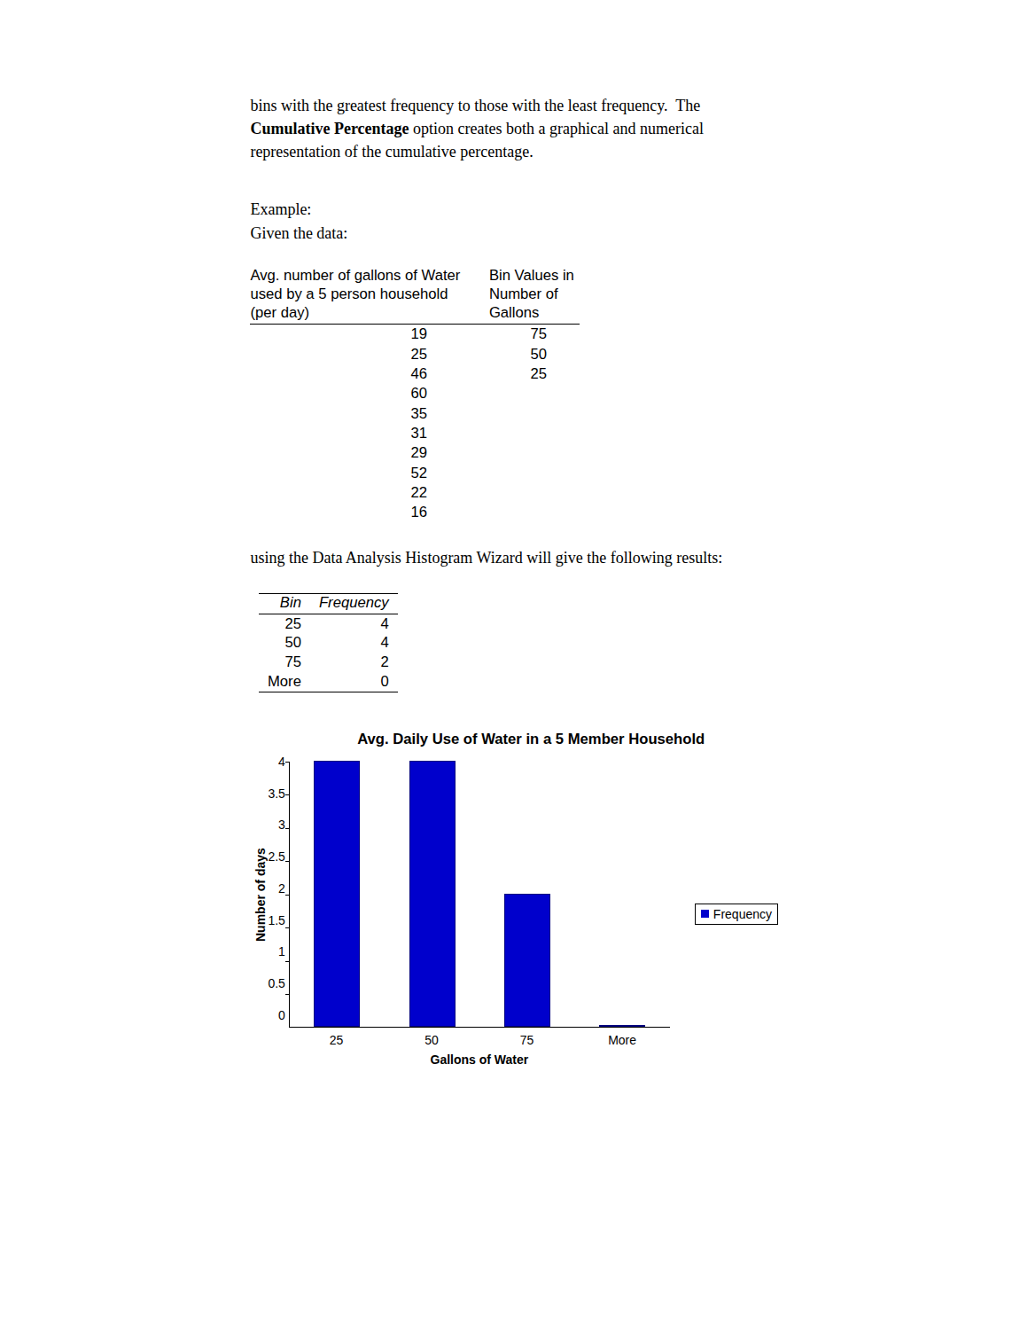bins with the greatest frequency to those with the least frequency. The Cumulative Percentage option creates both a graphical and numerical representation of the cumulative percentage.
Example:
Given the data:
| Avg. number of gallons of Water used by a 5 person household (per day) | Bin Values in Number of Gallons |
| --- | --- |
| 19 | 75 |
| 25 | 50 |
| 46 | 25 |
| 60 | |
| 35 | |
| 31 | |
| 29 | |
| 52 | |
| 22 | |
| 16 | |
using the Data Analysis Histogram Wizard will give the following results:
| Bin | Frequency |
| --- | --- |
| 25 | 4 |
| 50 | 4 |
| 75 | 2 |
| More | 0 |
Avg. Daily Use of Water in a 5 Member Household
Number of days
4 3.5 3 2.5 2 1.5 1 0.5 0
25
50
75
More
Gallons of Water
Frequency